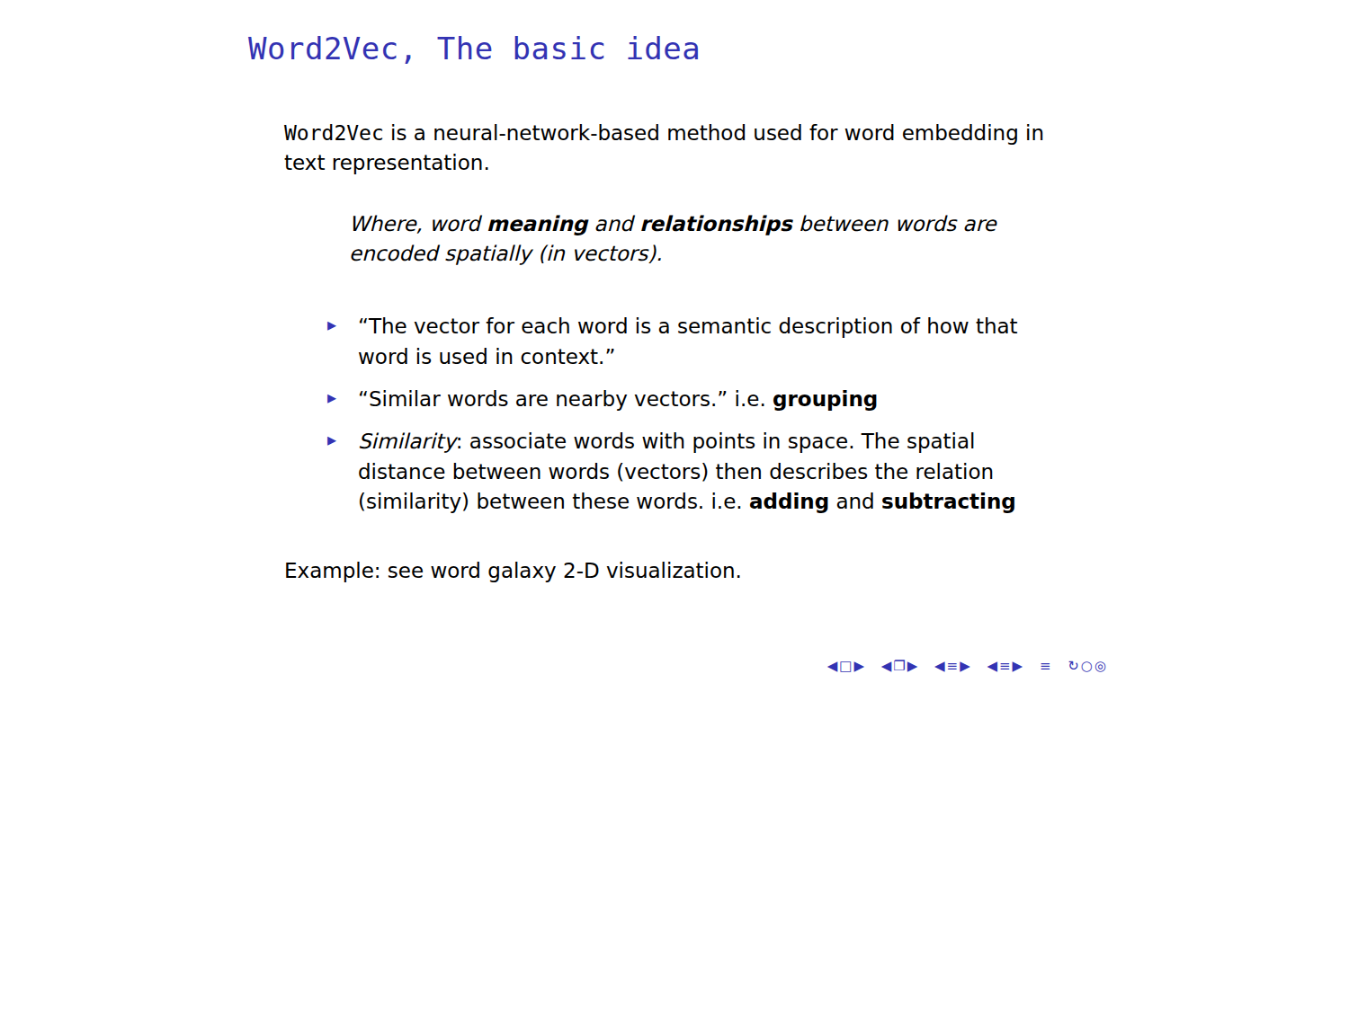Word2Vec, The basic idea
Word2Vec is a neural-network-based method used for word embedding in text representation.
Where, word meaning and relationships between words are encoded spatially (in vectors).
“The vector for each word is a semantic description of how that word is used in context.”
“Similar words are nearby vectors.” i.e. grouping
Similarity: associate words with points in space. The spatial distance between words (vectors) then describes the relation (similarity) between these words. i.e. adding and subtracting
Example: see word galaxy 2-D visualization.
◀□▶ ◀❐▶ ◀≡▶ ◀≡▶ ≡ ↻○◎